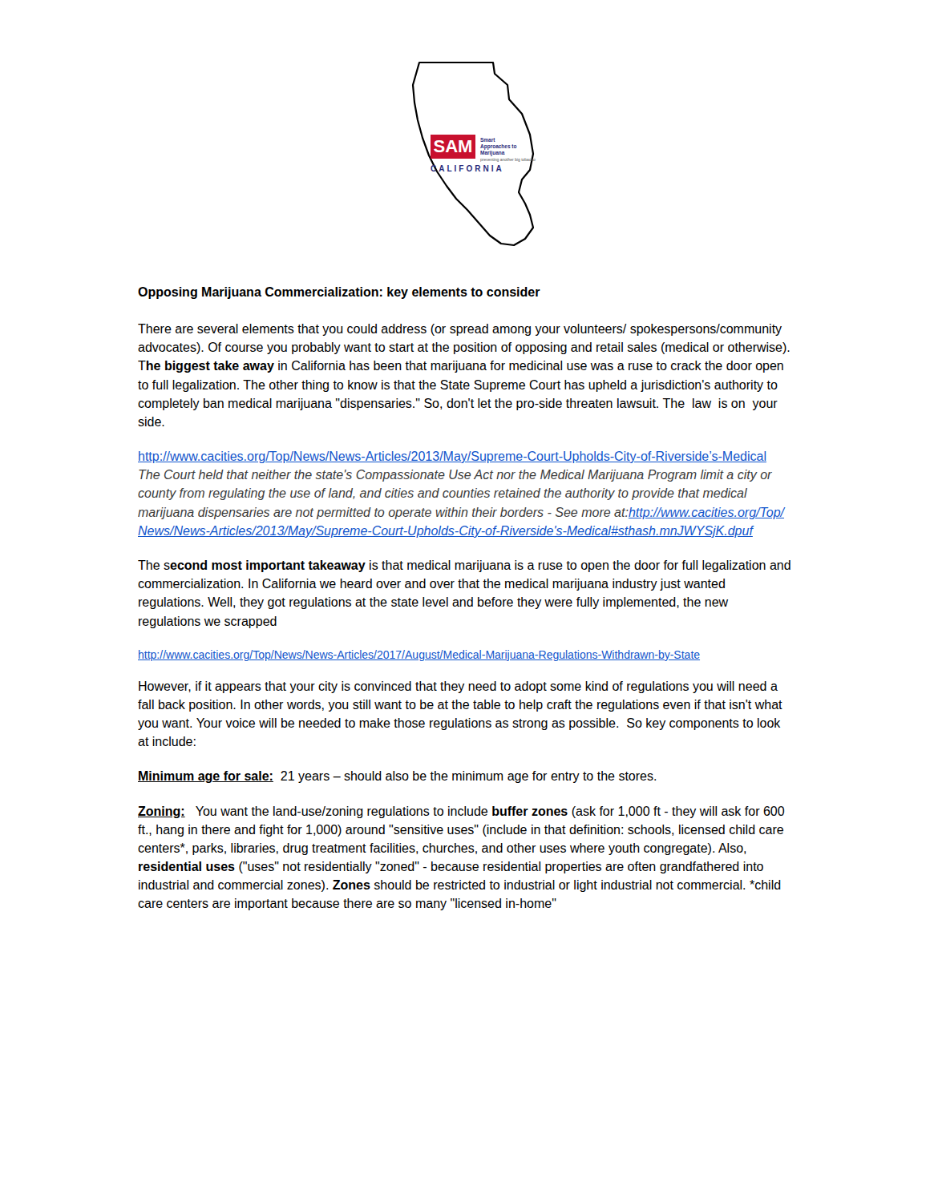SAM Smart Approaches to Marijuana preventing another big tobacco CALIFORNIA
Opposing Marijuana Commercialization: key elements to consider
There are several elements that you could address (or spread among your volunteers/ spokespersons/community advocates). Of course you probably want to start at the position of opposing and retail sales (medical or otherwise). The biggest take away in California has been that marijuana for medicinal use was a ruse to crack the door open to full legalization. The other thing to know is that the State Supreme Court has upheld a jurisdiction's authority to completely ban medical marijuana "dispensaries." So, don't let the pro-side threaten lawsuit. The law is on your side.
http://www.cacities.org/Top/News/News-Articles/2013/May/Supreme-Court-Upholds-City-of-Riverside’s-Medical The Court held that neither the state's Compassionate Use Act nor the Medical Marijuana Program limit a city or county from regulating the use of land, and cities and counties retained the authority to provide that medical marijuana dispensaries are not permitted to operate within their borders - See more at: http://www.cacities.org/Top/News/News-Articles/2013/May/Supreme-Court-Upholds-City-of-Riverside's-Medical#sthash.mnJWYSjK.dpuf
The second most important takeaway is that medical marijuana is a ruse to open the door for full legalization and commercialization. In California we heard over and over that the medical marijuana industry just wanted regulations. Well, they got regulations at the state level and before they were fully implemented, the new regulations we scrapped
http://www.cacities.org/Top/News/News-Articles/2017/August/Medical-Marijuana-Regulations-Withdrawn-by-State
However, if it appears that your city is convinced that they need to adopt some kind of regulations you will need a fall back position. In other words, you still want to be at the table to help craft the regulations even if that isn't what you want. Your voice will be needed to make those regulations as strong as possible. So key components to look at include:
Minimum age for sale: 21 years – should also be the minimum age for entry to the stores.
Zoning: You want the land-use/zoning regulations to include buffer zones (ask for 1,000 ft - they will ask for 600 ft., hang in there and fight for 1,000) around "sensitive uses" (include in that definition: schools, licensed child care centers*, parks, libraries, drug treatment facilities, churches, and other uses where youth congregate). Also, residential uses ("uses" not residentially "zoned" - because residential properties are often grandfathered into industrial and commercial zones). Zones should be restricted to industrial or light industrial not commercial. *child care centers are important because there are so many "licensed in-home"